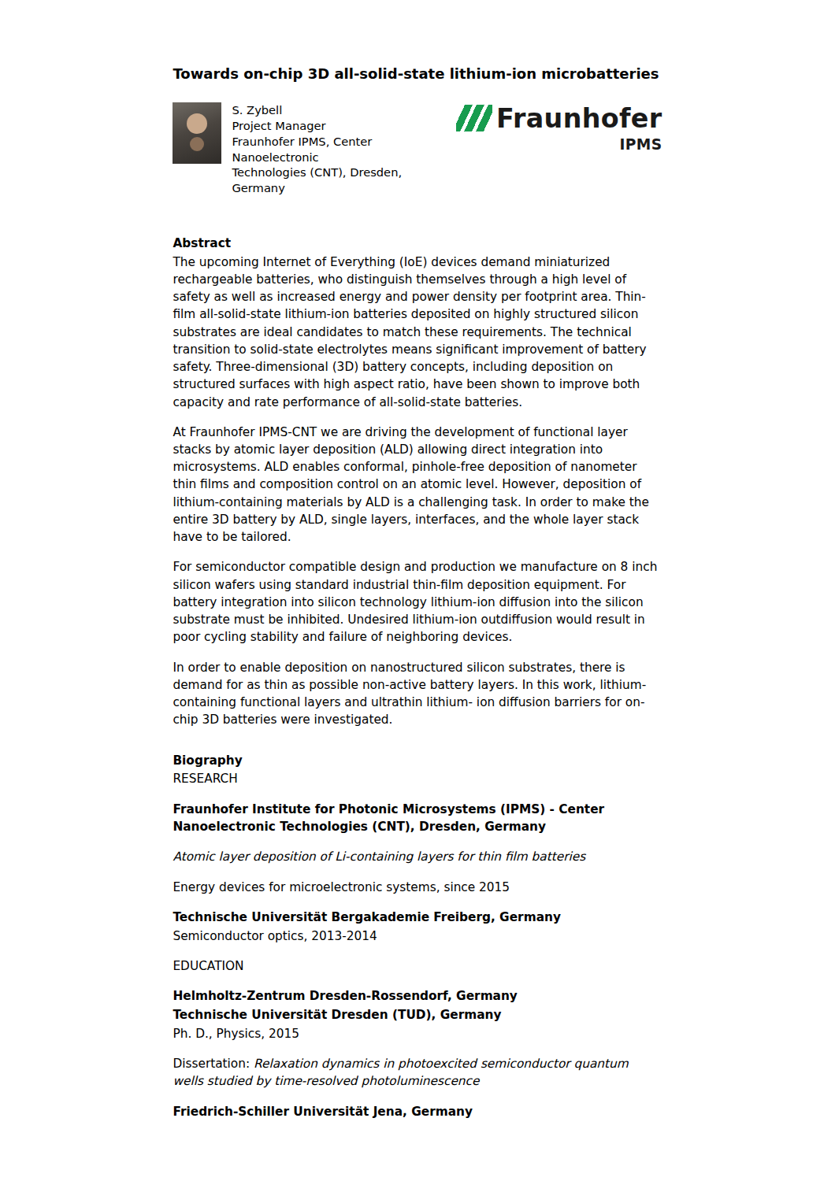Towards on-chip 3D all-solid-state lithium-ion microbatteries
S. Zybell
Project Manager
Fraunhofer IPMS, Center Nanoelectronic
Technologies (CNT), Dresden, Germany
Fraunhofer
IPMS
Abstract
The upcoming Internet of Everything (IoE) devices demand miniaturized rechargeable batteries, who distinguish themselves through a high level of safety as well as increased energy and power density per footprint area. Thin-film all-solid-state lithium-ion batteries deposited on highly structured silicon substrates are ideal candidates to match these requirements. The technical transition to solid-state electrolytes means significant improvement of battery safety. Three-dimensional (3D) battery concepts, including deposition on structured surfaces with high aspect ratio, have been shown to improve both capacity and rate performance of all-solid-state batteries.
At Fraunhofer IPMS-CNT we are driving the development of functional layer stacks by atomic layer deposition (ALD) allowing direct integration into microsystems. ALD enables conformal, pinhole-free deposition of nanometer thin films and composition control on an atomic level. However, deposition of lithium-containing materials by ALD is a challenging task. In order to make the entire 3D battery by ALD, single layers, interfaces, and the whole layer stack have to be tailored.
For semiconductor compatible design and production we manufacture on 8 inch silicon wafers using standard industrial thin-film deposition equipment. For battery integration into silicon technology lithium-ion diffusion into the silicon substrate must be inhibited. Undesired lithium-ion outdiffusion would result in poor cycling stability and failure of neighboring devices.
In order to enable deposition on nanostructured silicon substrates, there is demand for as thin as possible non-active battery layers. In this work, lithium-containing functional layers and ultrathin lithium- ion diffusion barriers for on-chip 3D batteries were investigated.
Biography
RESEARCH
Fraunhofer Institute for Photonic Microsystems (IPMS) - Center Nanoelectronic Technologies (CNT), Dresden, Germany
Atomic layer deposition of Li-containing layers for thin film batteries
Energy devices for microelectronic systems, since 2015
Technische Universität Bergakademie Freiberg, Germany
Semiconductor optics, 2013-2014
EDUCATION
Helmholtz-Zentrum Dresden-Rossendorf, Germany
Technische Universität Dresden (TUD), Germany
Ph. D., Physics, 2015
Dissertation: Relaxation dynamics in photoexcited semiconductor quantum wells studied by time-resolved photoluminescence
Friedrich-Schiller Universität Jena, Germany